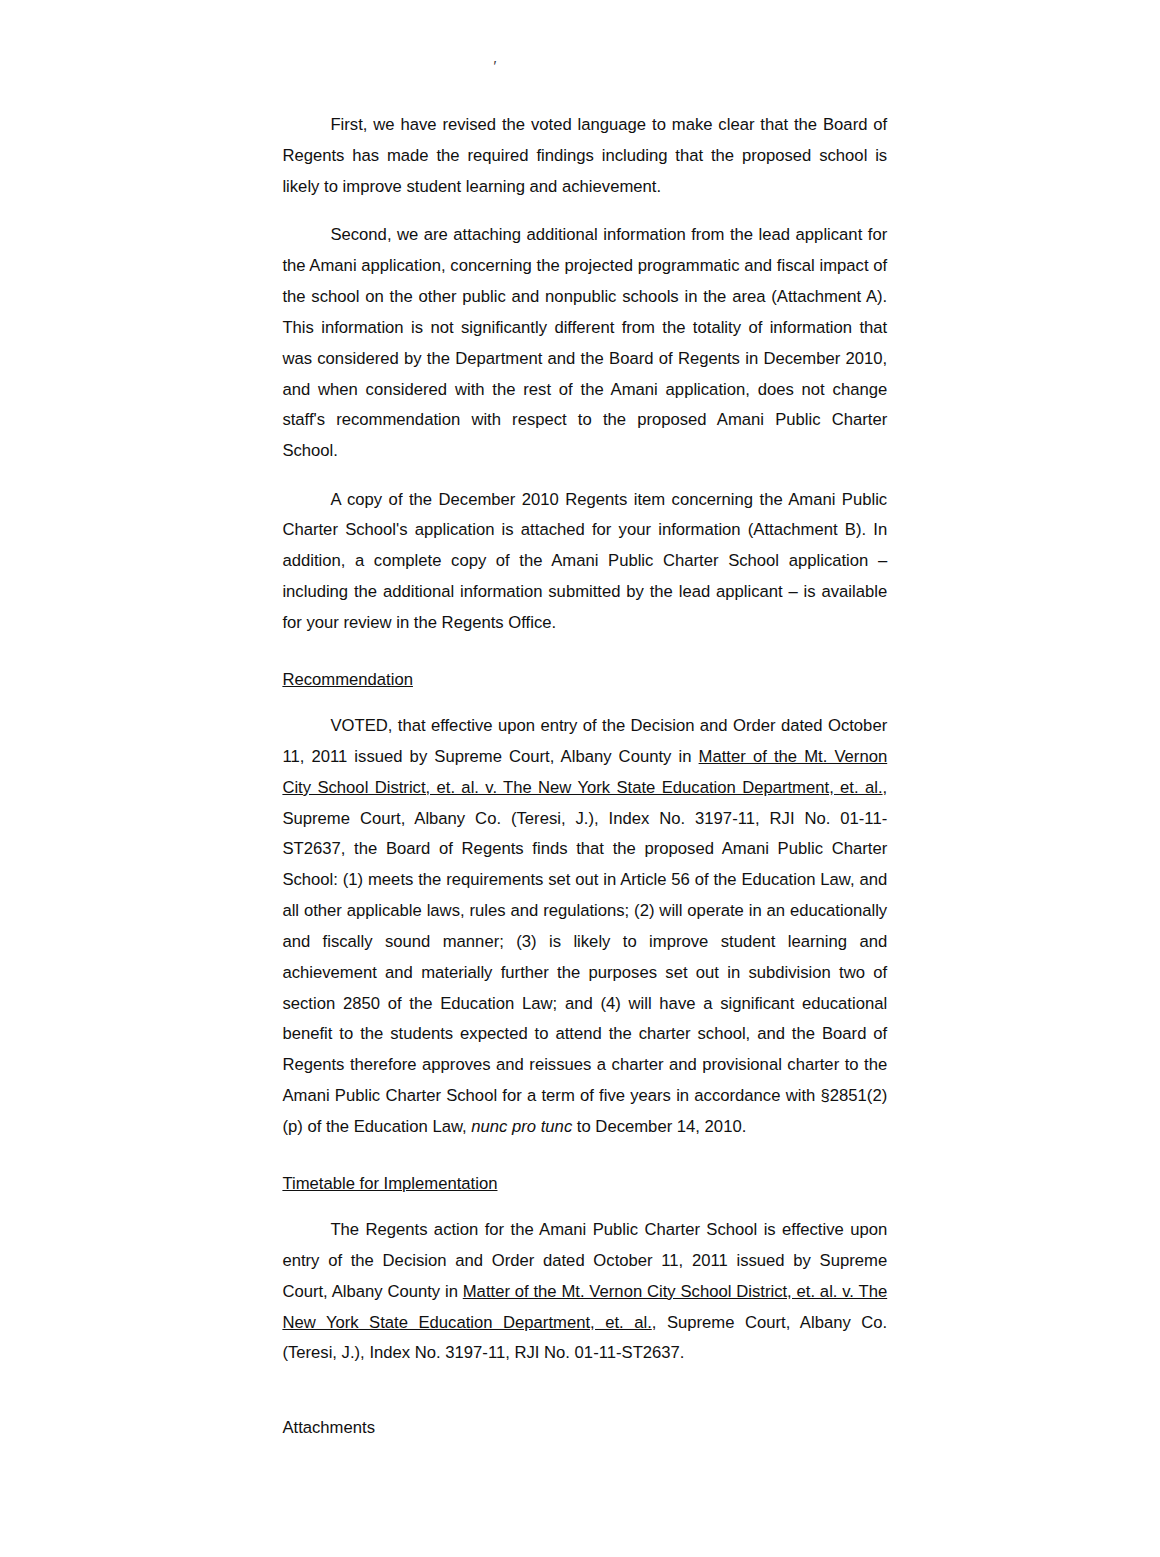′
First, we have revised the voted language to make clear that the Board of Regents has made the required findings including that the proposed school is likely to improve student learning and achievement.
Second, we are attaching additional information from the lead applicant for the Amani application, concerning the projected programmatic and fiscal impact of the school on the other public and nonpublic schools in the area (Attachment A). This information is not significantly different from the totality of information that was considered by the Department and the Board of Regents in December 2010, and when considered with the rest of the Amani application, does not change staff's recommendation with respect to the proposed Amani Public Charter School.
A copy of the December 2010 Regents item concerning the Amani Public Charter School's application is attached for your information (Attachment B). In addition, a complete copy of the Amani Public Charter School application – including the additional information submitted by the lead applicant – is available for your review in the Regents Office.
Recommendation
VOTED, that effective upon entry of the Decision and Order dated October 11, 2011 issued by Supreme Court, Albany County in Matter of the Mt. Vernon City School District, et. al. v. The New York State Education Department, et. al., Supreme Court, Albany Co. (Teresi, J.), Index No. 3197-11, RJI No. 01-11-ST2637, the Board of Regents finds that the proposed Amani Public Charter School: (1) meets the requirements set out in Article 56 of the Education Law, and all other applicable laws, rules and regulations; (2) will operate in an educationally and fiscally sound manner; (3) is likely to improve student learning and achievement and materially further the purposes set out in subdivision two of section 2850 of the Education Law; and (4) will have a significant educational benefit to the students expected to attend the charter school, and the Board of Regents therefore approves and reissues a charter and provisional charter to the Amani Public Charter School for a term of five years in accordance with §2851(2)(p) of the Education Law, nunc pro tunc to December 14, 2010.
Timetable for Implementation
The Regents action for the Amani Public Charter School is effective upon entry of the Decision and Order dated October 11, 2011 issued by Supreme Court, Albany County in Matter of the Mt. Vernon City School District, et. al. v. The New York State Education Department, et. al., Supreme Court, Albany Co. (Teresi, J.), Index No. 3197-11, RJI No. 01-11-ST2637.
Attachments